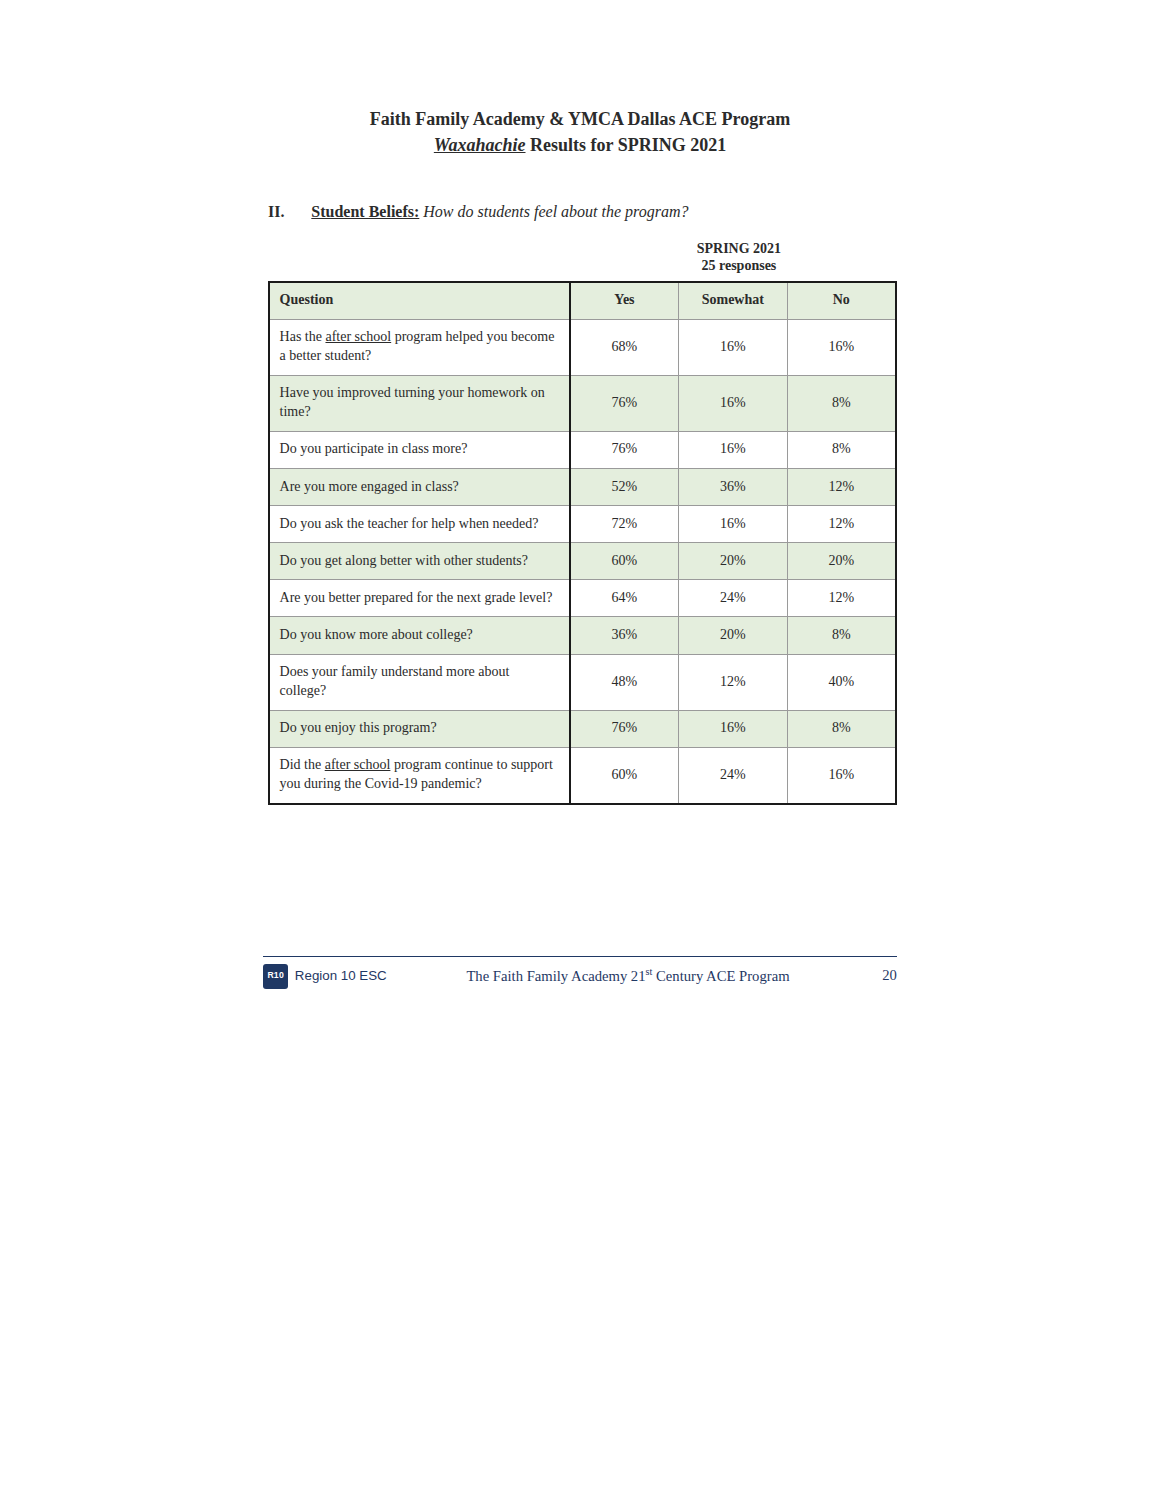Faith Family Academy & YMCA Dallas ACE Program
Waxahachie Results for SPRING 2021
II. Student Beliefs: How do students feel about the program?
SPRING 2021
25 responses
| Question | Yes | Somewhat | No |
| --- | --- | --- | --- |
| Has the after school program helped you become a better student? | 68% | 16% | 16% |
| Have you improved turning your homework on time? | 76% | 16% | 8% |
| Do you participate in class more? | 76% | 16% | 8% |
| Are you more engaged in class? | 52% | 36% | 12% |
| Do you ask the teacher for help when needed? | 72% | 16% | 12% |
| Do you get along better with other students? | 60% | 20% | 20% |
| Are you better prepared for the next grade level? | 64% | 24% | 12% |
| Do you know more about college? | 36% | 20% | 8% |
| Does your family understand more about college? | 48% | 12% | 40% |
| Do you enjoy this program? | 76% | 16% | 8% |
| Did the after school program continue to support you during the Covid-19 pandemic? | 60% | 24% | 16% |
Region 10 ESC
The Faith Family Academy 21st Century ACE Program
20